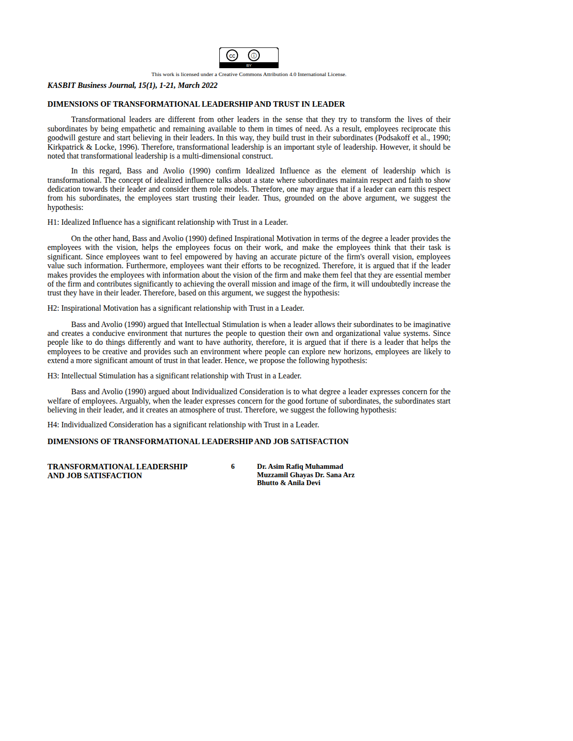cc ⓘ BY
This work is licensed under a Creative Commons Attribution 4.0 International License.
KASBIT Business Journal, 15(1), 1-21, March 2022
Dimensions of Transformational Leadership and Trust in Leader
Transformational leaders are different from other leaders in the sense that they try to transform the lives of their subordinates by being empathetic and remaining available to them in times of need. As a result, employees reciprocate this goodwill gesture and start believing in their leaders. In this way, they build trust in their subordinates (Podsakoff et al., 1990; Kirkpatrick & Locke, 1996). Therefore, transformational leadership is an important style of leadership. However, it should be noted that transformational leadership is a multi-dimensional construct.
In this regard, Bass and Avolio (1990) confirm Idealized Influence as the element of leadership which is transformational. The concept of idealized influence talks about a state where subordinates maintain respect and faith to show dedication towards their leader and consider them role models. Therefore, one may argue that if a leader can earn this respect from his subordinates, the employees start trusting their leader. Thus, grounded on the above argument, we suggest the hypothesis:
H1: Idealized Influence has a significant relationship with Trust in a Leader.
On the other hand, Bass and Avolio (1990) defined Inspirational Motivation in terms of the degree a leader provides the employees with the vision, helps the employees focus on their work, and make the employees think that their task is significant. Since employees want to feel empowered by having an accurate picture of the firm's overall vision, employees value such information. Furthermore, employees want their efforts to be recognized. Therefore, it is argued that if the leader makes provides the employees with information about the vision of the firm and make them feel that they are essential member of the firm and contributes significantly to achieving the overall mission and image of the firm, it will undoubtedly increase the trust they have in their leader. Therefore, based on this argument, we suggest the hypothesis:
H2: Inspirational Motivation has a significant relationship with Trust in a Leader.
Bass and Avolio (1990) argued that Intellectual Stimulation is when a leader allows their subordinates to be imaginative and creates a conducive environment that nurtures the people to question their own and organizational value systems. Since people like to do things differently and want to have authority, therefore, it is argued that if there is a leader that helps the employees to be creative and provides such an environment where people can explore new horizons, employees are likely to extend a more significant amount of trust in that leader. Hence, we propose the following hypothesis:
H3: Intellectual Stimulation has a significant relationship with Trust in a Leader.
Bass and Avolio (1990) argued about Individualized Consideration is to what degree a leader expresses concern for the welfare of employees. Arguably, when the leader expresses concern for the good fortune of subordinates, the subordinates start believing in their leader, and it creates an atmosphere of trust. Therefore, we suggest the following hypothesis:
H4: Individualized Consideration has a significant relationship with Trust in a Leader.
Dimensions of Transformational Leadership and Job Satisfaction
| Transformational Leadership and Job Satisfaction | 6 | Dr. Asim Rafiq Muhammad Muzzamil Ghayas Dr. Sana Arz Bhutto & Anila Devi |